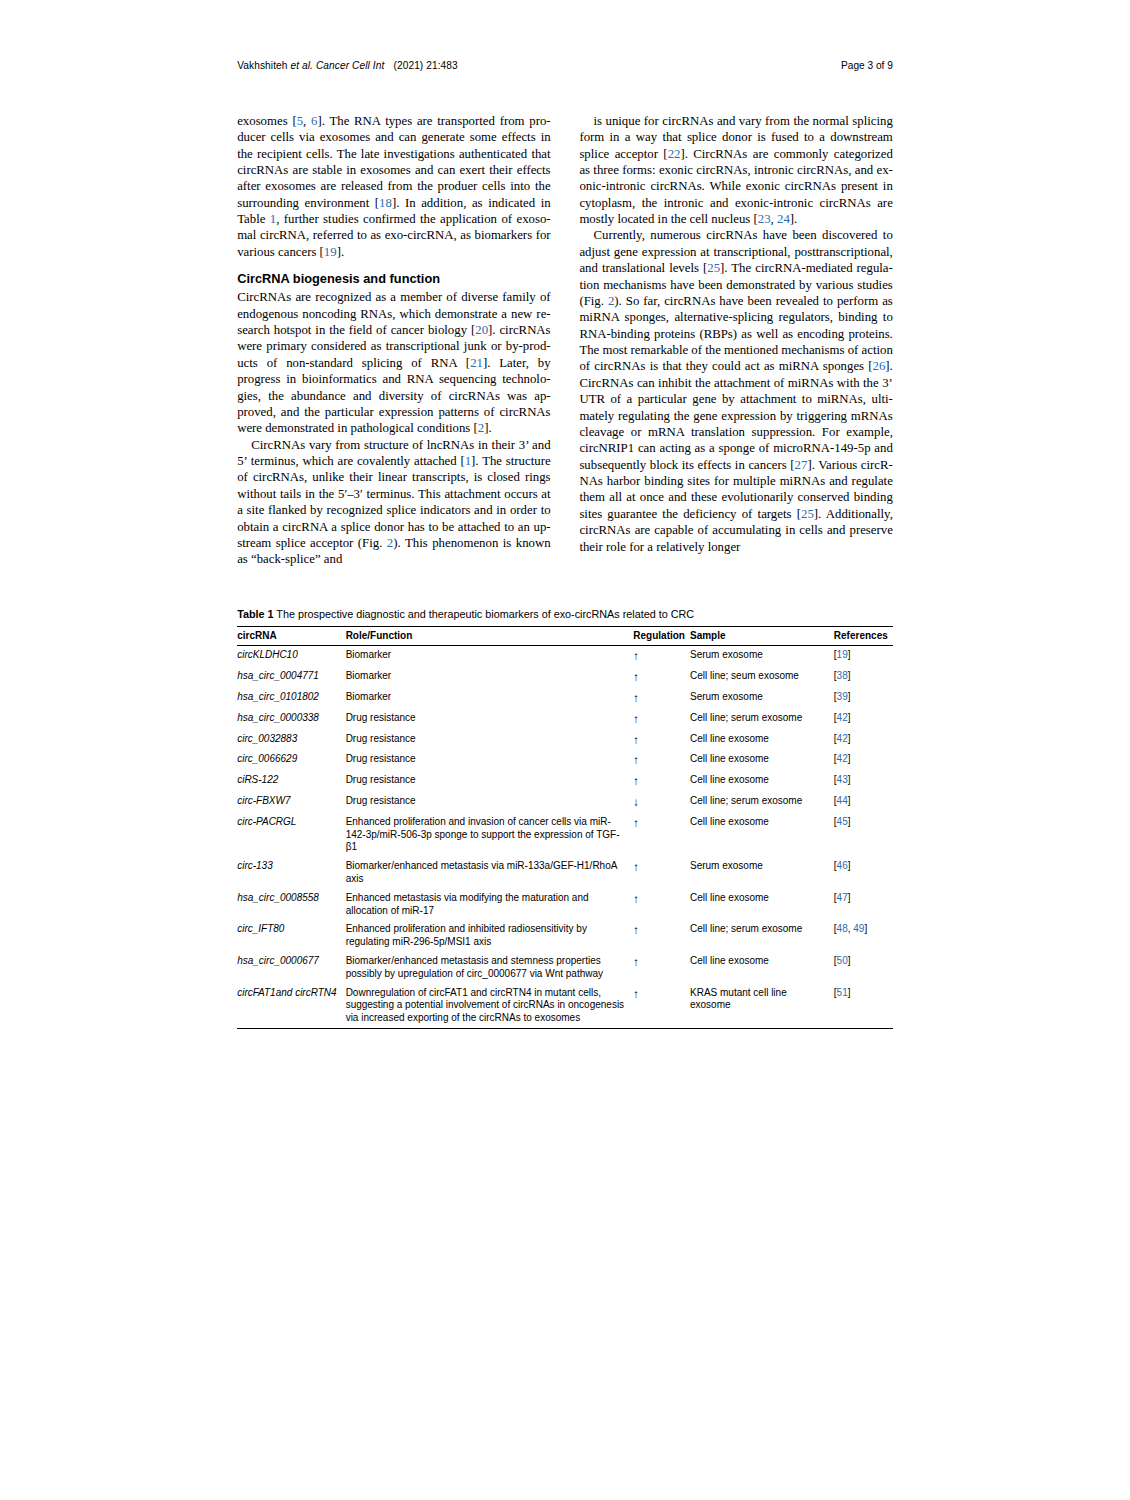Vakhshiteh et al. Cancer Cell Int(2021) 21:483
Page 3 of 9
exosomes [5, 6]. The RNA types are transported from producer cells via exosomes and can generate some effects in the recipient cells. The late investigations authenticated that circRNAs are stable in exosomes and can exert their effects after exosomes are released from the produer cells into the surrounding environment [18]. In addition, as indicated in Table 1, further studies confirmed the application of exosomal circRNA, referred to as exo-circRNA, as biomarkers for various cancers [19].
CircRNA biogenesis and function
CircRNAs are recognized as a member of diverse family of endogenous noncoding RNAs, which demonstrate a new research hotspot in the field of cancer biology [20]. circRNAs were primary considered as transcriptional junk or by-products of non-standard splicing of RNA [21]. Later, by progress in bioinformatics and RNA sequencing technologies, the abundance and diversity of circRNAs was approved, and the particular expression patterns of circRNAs were demonstrated in pathological conditions [2].
CircRNAs vary from structure of lncRNAs in their 3’ and 5’ terminus, which are covalently attached [1]. The structure of circRNAs, unlike their linear transcripts, is closed rings without tails in the 5′–3′ terminus. This attachment occurs at a site flanked by recognized splice indicators and in order to obtain a circRNA a splice donor has to be attached to an upstream splice acceptor (Fig. 2). This phenomenon is known as “back-splice” and
is unique for circRNAs and vary from the normal splicing form in a way that splice donor is fused to a downstream splice acceptor [22]. CircRNAs are commonly categorized as three forms: exonic circRNAs, intronic circRNAs, and exonic-intronic circRNAs. While exonic circRNAs present in cytoplasm, the intronic and exonic-intronic circRNAs are mostly located in the cell nucleus [23, 24].
Currently, numerous circRNAs have been discovered to adjust gene expression at transcriptional, posttranscriptional, and translational levels [25]. The circRNA-mediated regulation mechanisms have been demonstrated by various studies (Fig. 2). So far, circRNAs have been revealed to perform as miRNA sponges, alternative-splicing regulators, binding to RNA-binding proteins (RBPs) as well as encoding proteins. The most remarkable of the mentioned mechanisms of action of circRNAs is that they could act as miRNA sponges [26]. CircRNAs can inhibit the attachment of miRNAs with the 3’ UTR of a particular gene by attachment to miRNAs, ultimately regulating the gene expression by triggering mRNAs cleavage or mRNA translation suppression. For example, circNRIP1 can acting as a sponge of microRNA-149-5p and subsequently block its effects in cancers [27]. Various circRNAs harbor binding sites for multiple miRNAs and regulate them all at once and these evolutionarily conserved binding sites guarantee the deficiency of targets [25]. Additionally, circRNAs are capable of accumulating in cells and preserve their role for a relatively longer
Table 1 The prospective diagnostic and therapeutic biomarkers of exo-circRNAs related to CRC
| circRNA | Role/Function | Regulation | Sample | References |
| --- | --- | --- | --- | --- |
| circKLDHC10 | Biomarker | ↑ | Serum exosome | [ 19 ] |
| hsa_circ_0004771 | Biomarker | ↑ | Cell line; seum exosome | [ 38 ] |
| hsa_circ_0101802 | Biomarker | ↑ | Serum exosome | [ 39 ] |
| hsa_circ_0000338 | Drug resistance | ↑ | Cell line; serum exosome | [ 42 ] |
| circ_0032883 | Drug resistance | ↑ | Cell line exosome | [ 42 ] |
| circ_0066629 | Drug resistance | ↑ | Cell line exosome | [ 42 ] |
| ciRS-122 | Drug resistance | ↑ | Cell line exosome | [ 43 ] |
| circ-FBXW7 | Drug resistance | ↓ | Cell line; serum exosome | [ 44 ] |
| circ-PACRGL | Enhanced proliferation and invasion of cancer cells via miR-142-3p/miR-506-3p sponge to support the expression of TGF-β1 | ↑ | Cell line exosome | [ 45 ] |
| circ-133 | Biomarker/enhanced metastasis via miR-133a/GEF-H1/RhoA axis | ↑ | Serum exosome | [ 46 ] |
| hsa_circ_0008558 | Enhanced metastasis via modifying the maturation and allocation of miR-17 | ↑ | Cell line exosome | [ 47 ] |
| circ_IFT80 | Enhanced proliferation and inhibited radiosensitivity by regulating miR-296-5p/MSI1 axis | ↑ | Cell line; serum exosome | [ 48 , 49 ] |
| hsa_circ_0000677 | Biomarker/enhanced metastasis and stemness properties possibly by upregulation of circ_0000677 via Wnt pathway | ↑ | Cell line exosome | [ 50 ] |
| circFAT1and circRTN4 | Downregulation of circFAT1 and circRTN4 in mutant cells, suggesting a potential involvement of circRNAs in oncogenesis via increased exporting of the circRNAs to exosomes | ↑ | KRAS mutant cell line exosome | [ 51 ] |